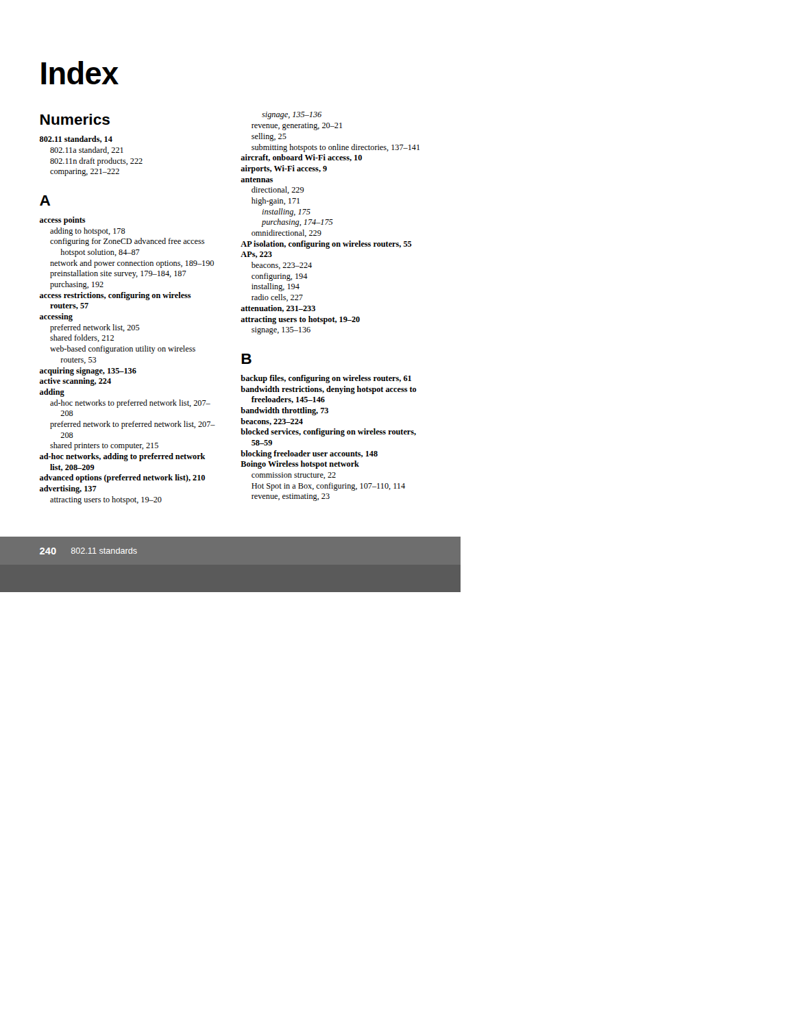Index
Numerics
802.11 standards, 14
802.11a standard, 221
802.11n draft products, 222
comparing, 221–222
A
access points
adding to hotspot, 178
configuring for ZoneCD advanced free access hotspot solution, 84–87
network and power connection options, 189–190
preinstallation site survey, 179–184, 187
purchasing, 192
access restrictions, configuring on wireless routers, 57
accessing
preferred network list, 205
shared folders, 212
web-based configuration utility on wireless routers, 53
acquiring signage, 135–136
active scanning, 224
adding
ad-hoc networks to preferred network list, 207–208
preferred network to preferred network list, 207–208
shared printers to computer, 215
ad-hoc networks, adding to preferred network list, 208–209
advanced options (preferred network list), 210
advertising, 137
attracting users to hotspot, 19–20
signage, 135–136
revenue, generating, 20–21
selling, 25
submitting hotspots to online directories, 137–141
aircraft, onboard Wi-Fi access, 10
airports, Wi-Fi access, 9
antennas
directional, 229
high-gain, 171
installing, 175
purchasing, 174–175
omnidirectional, 229
AP isolation, configuring on wireless routers, 55
APs, 223
beacons, 223–224
configuring, 194
installing, 194
radio cells, 227
attenuation, 231–233
attracting users to hotspot, 19–20
signage, 135–136
B
backup files, configuring on wireless routers, 61
bandwidth restrictions, denying hotspot access to freeloaders, 145–146
bandwidth throttling, 73
beacons, 223–224
blocked services, configuring on wireless routers, 58–59
blocking freeloader user accounts, 148
Boingo Wireless hotspot network
commission structure, 22
Hot Spot in a Box, configuring, 107–110, 114
revenue, estimating, 23
240 802.11 standards